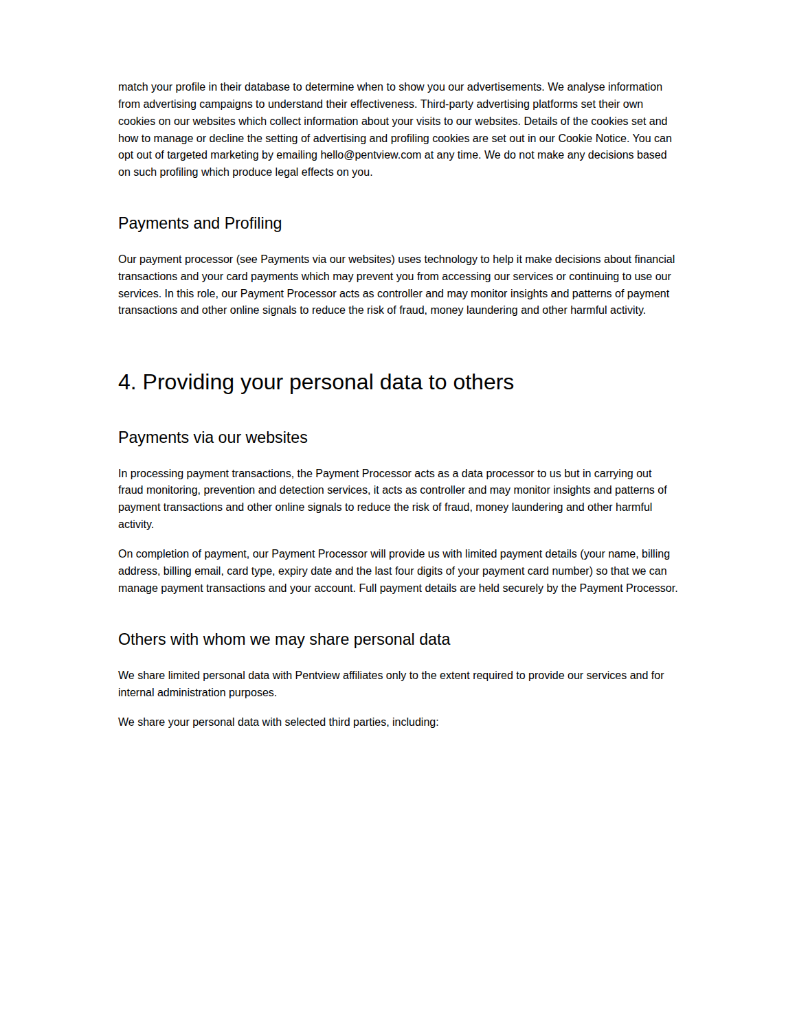match your profile in their database to determine when to show you our advertisements. We analyse information from advertising campaigns to understand their effectiveness. Third-party advertising platforms set their own cookies on our websites which collect information about your visits to our websites. Details of the cookies set and how to manage or decline the setting of advertising and profiling cookies are set out in our Cookie Notice. You can opt out of targeted marketing by emailing hello@pentview.com at any time. We do not make any decisions based on such profiling which produce legal effects on you.
Payments and Profiling
Our payment processor (see Payments via our websites) uses technology to help it make decisions about financial transactions and your card payments which may prevent you from accessing our services or continuing to use our services. In this role, our Payment Processor acts as controller and may monitor insights and patterns of payment transactions and other online signals to reduce the risk of fraud, money laundering and other harmful activity.
4. Providing your personal data to others
Payments via our websites
In processing payment transactions, the Payment Processor acts as a data processor to us but in carrying out fraud monitoring, prevention and detection services, it acts as controller and may monitor insights and patterns of payment transactions and other online signals to reduce the risk of fraud, money laundering and other harmful activity.
On completion of payment, our Payment Processor will provide us with limited payment details (your name, billing address, billing email, card type, expiry date and the last four digits of your payment card number) so that we can manage payment transactions and your account. Full payment details are held securely by the Payment Processor.
Others with whom we may share personal data
We share limited personal data with Pentview affiliates only to the extent required to provide our services and for internal administration purposes.
We share your personal data with selected third parties, including: